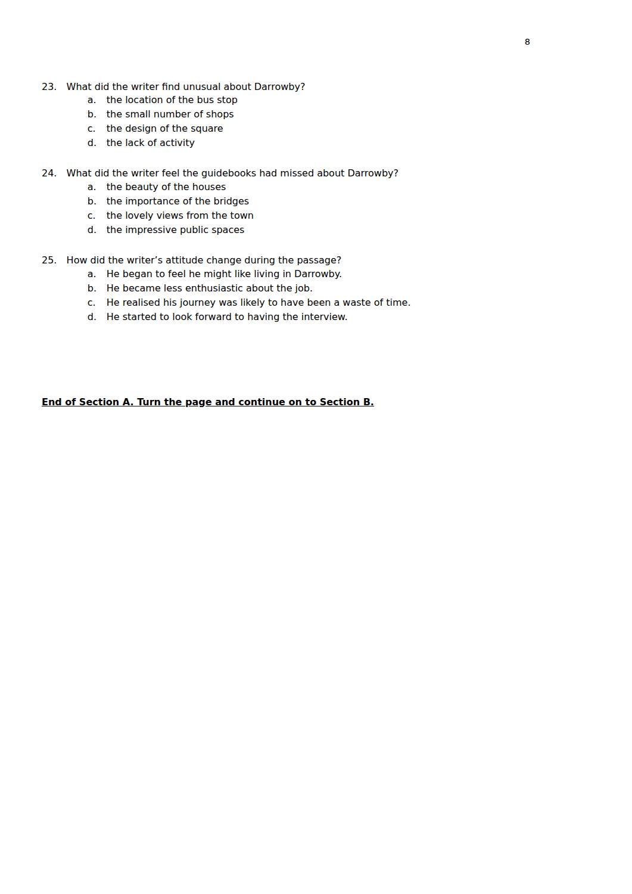8
23. What did the writer find unusual about Darrowby?
a. the location of the bus stop
b. the small number of shops
c. the design of the square
d. the lack of activity
24. What did the writer feel the guidebooks had missed about Darrowby?
a. the beauty of the houses
b. the importance of the bridges
c. the lovely views from the town
d. the impressive public spaces
25. How did the writer’s attitude change during the passage?
a. He began to feel he might like living in Darrowby.
b. He became less enthusiastic about the job.
c. He realised his journey was likely to have been a waste of time.
d. He started to look forward to having the interview.
End of Section A. Turn the page and continue on to Section B.